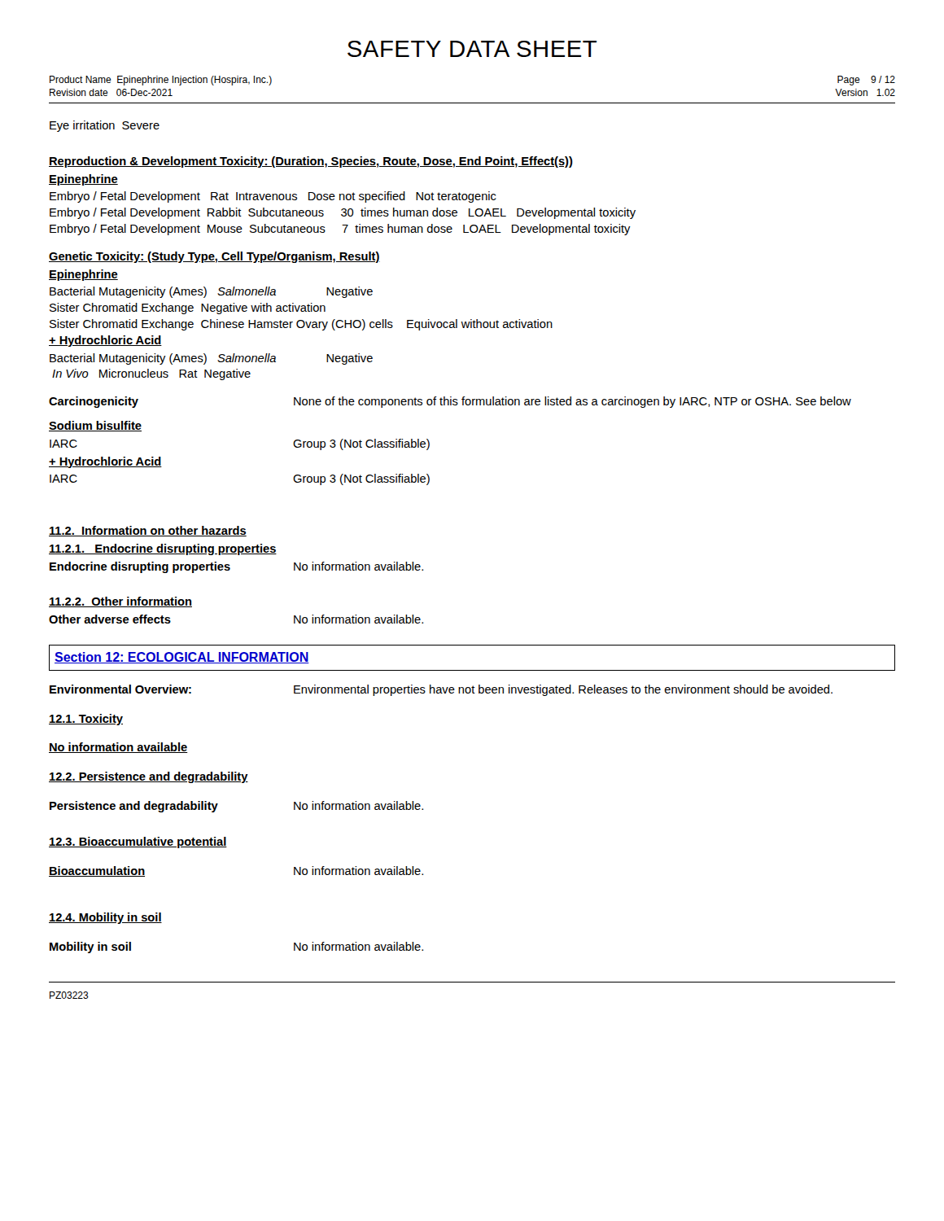SAFETY DATA SHEET
| Product Name Epinephrine Injection (Hospira, Inc.) | Page 9 / 12 |
| Revision date 06-Dec-2021 | Version 1.02 |
Eye irritation Severe
Reproduction & Development Toxicity: (Duration, Species, Route, Dose, End Point, Effect(s))
Epinephrine
Embryo / Fetal Development Rat Intravenous Dose not specified Not teratogenic
Embryo / Fetal Development Rabbit Subcutaneous 30 times human dose LOAEL Developmental toxicity
Embryo / Fetal Development Mouse Subcutaneous 7 times human dose LOAEL Developmental toxicity
Genetic Toxicity: (Study Type, Cell Type/Organism, Result)
Epinephrine
Bacterial Mutagenicity (Ames) Salmonella Negative
Sister Chromatid Exchange Negative with activation
Sister Chromatid Exchange Chinese Hamster Ovary (CHO) cells Equivocal without activation
+ Hydrochloric Acid
Bacterial Mutagenicity (Ames) Salmonella Negative
In Vivo Micronucleus Rat Negative
| Carcinogenicity | None of the components of this formulation are listed as a carcinogen by IARC, NTP or OSHA. See below |
Sodium bisulfite
| IARC | Group 3 (Not Classifiable) |
+ Hydrochloric Acid
| IARC | Group 3 (Not Classifiable) |
11.2. Information on other hazards
11.2.1. Endocrine disrupting properties
| Endocrine disrupting properties | No information available. |
11.2.2. Other information
| Other adverse effects | No information available. |
Section 12: ECOLOGICAL INFORMATION
| Environmental Overview: | Environmental properties have not been investigated. Releases to the environment should be avoided. |
12.1. Toxicity
No information available
12.2. Persistence and degradability
| Persistence and degradability | No information available. |
12.3. Bioaccumulative potential
| Bioaccumulation | No information available. |
12.4. Mobility in soil
| Mobility in soil | No information available. |
PZ03223